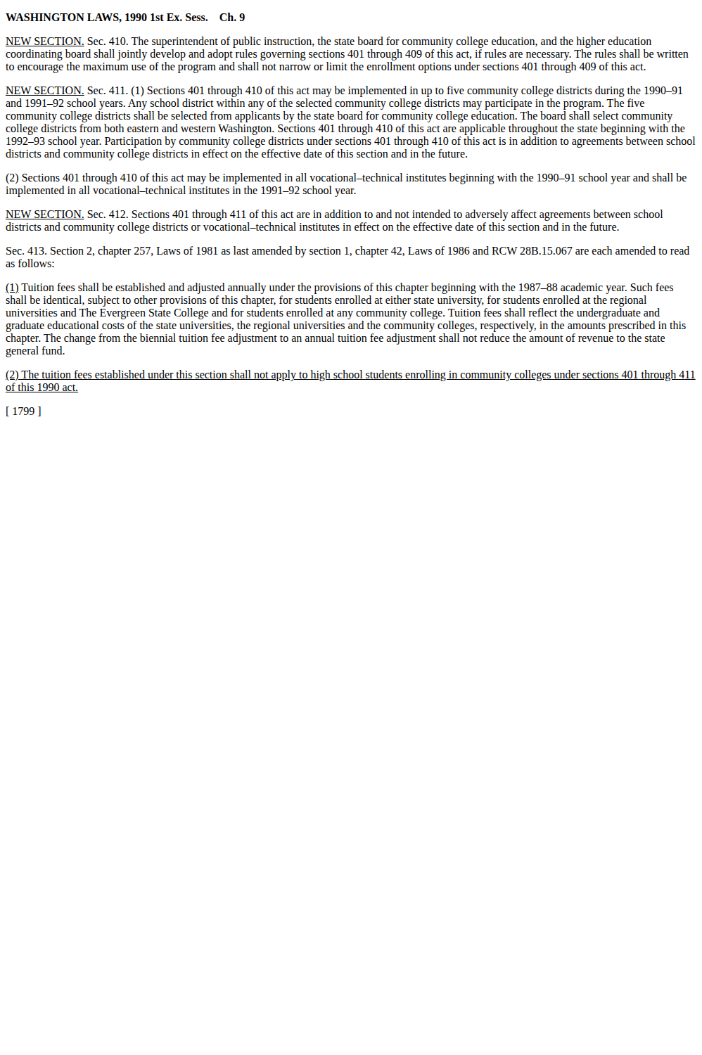WASHINGTON LAWS, 1990 1st Ex. Sess. Ch. 9
NEW SECTION. Sec. 410. The superintendent of public instruction, the state board for community college education, and the higher education coordinating board shall jointly develop and adopt rules governing sections 401 through 409 of this act, if rules are necessary. The rules shall be written to encourage the maximum use of the program and shall not narrow or limit the enrollment options under sections 401 through 409 of this act.
NEW SECTION. Sec. 411. (1) Sections 401 through 410 of this act may be implemented in up to five community college districts during the 1990–91 and 1991–92 school years. Any school district within any of the selected community college districts may participate in the program. The five community college districts shall be selected from applicants by the state board for community college education. The board shall select community college districts from both eastern and western Washington. Sections 401 through 410 of this act are applicable throughout the state beginning with the 1992–93 school year. Participation by community college districts under sections 401 through 410 of this act is in addition to agreements between school districts and community college districts in effect on the effective date of this section and in the future.
(2) Sections 401 through 410 of this act may be implemented in all vocational–technical institutes beginning with the 1990–91 school year and shall be implemented in all vocational–technical institutes in the 1991–92 school year.
NEW SECTION. Sec. 412. Sections 401 through 411 of this act are in addition to and not intended to adversely affect agreements between school districts and community college districts or vocational–technical institutes in effect on the effective date of this section and in the future.
Sec. 413. Section 2, chapter 257, Laws of 1981 as last amended by section 1, chapter 42, Laws of 1986 and RCW 28B.15.067 are each amended to read as follows:
(1) Tuition fees shall be established and adjusted annually under the provisions of this chapter beginning with the 1987–88 academic year. Such fees shall be identical, subject to other provisions of this chapter, for students enrolled at either state university, for students enrolled at the regional universities and The Evergreen State College and for students enrolled at any community college. Tuition fees shall reflect the undergraduate and graduate educational costs of the state universities, the regional universities and the community colleges, respectively, in the amounts prescribed in this chapter. The change from the biennial tuition fee adjustment to an annual tuition fee adjustment shall not reduce the amount of revenue to the state general fund.
(2) The tuition fees established under this section shall not apply to high school students enrolling in community colleges under sections 401 through 411 of this 1990 act.
[ 1799 ]